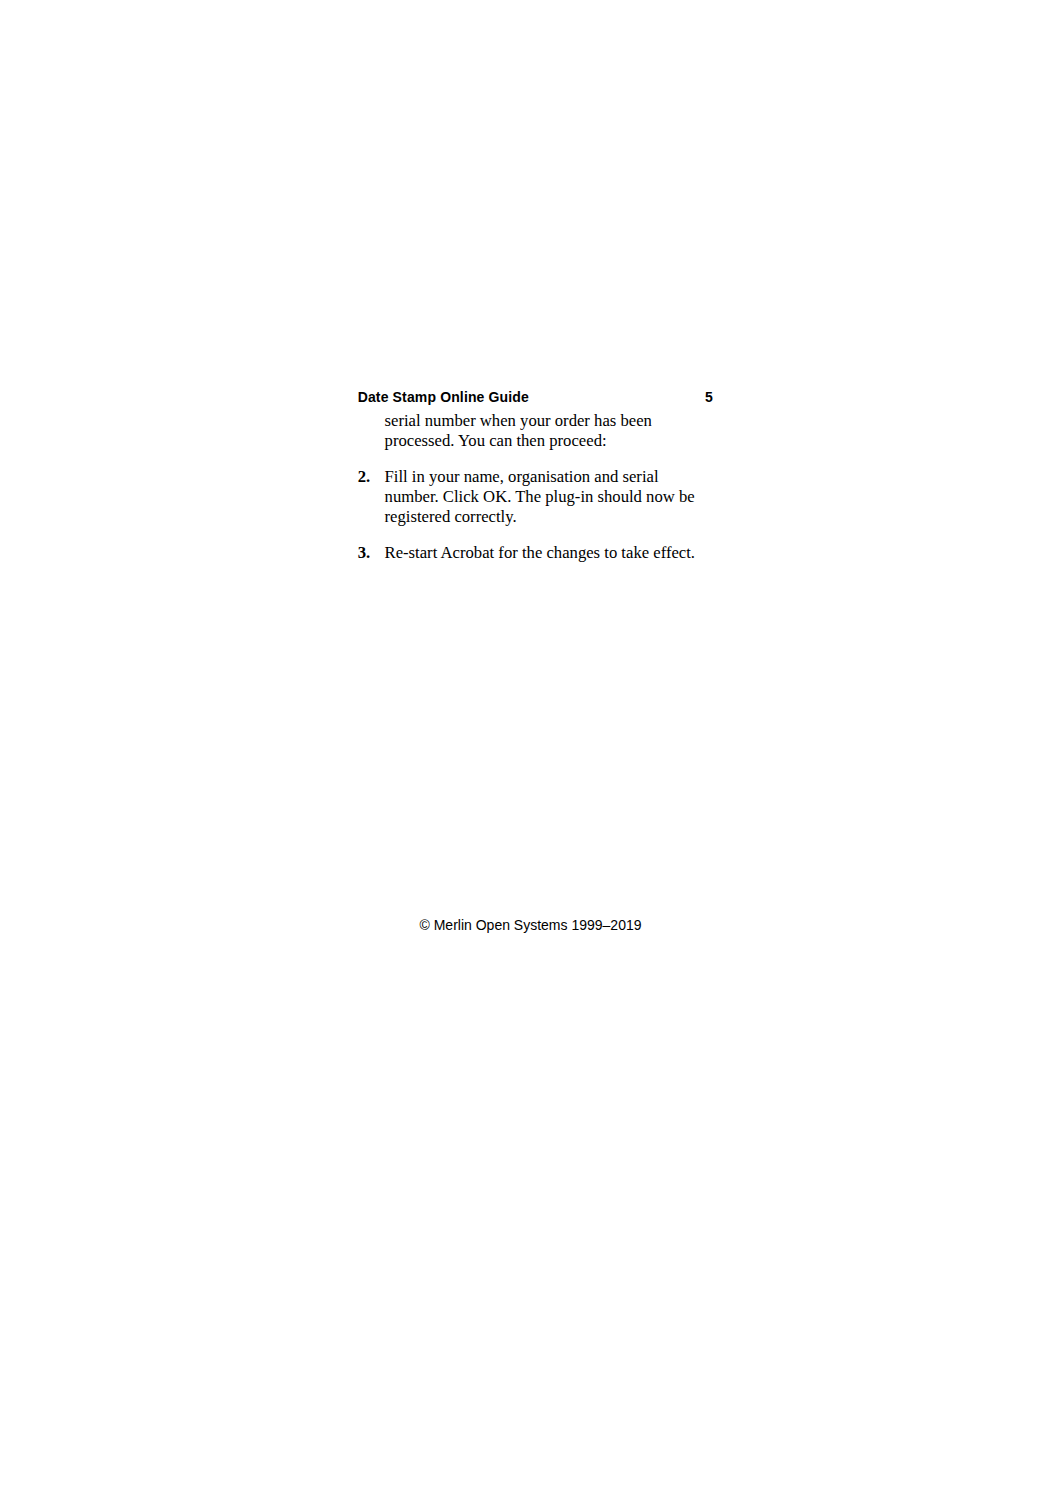Date Stamp Online Guide 5
serial number when your order has been processed. You can then proceed:
2. Fill in your name, organisation and serial number. Click OK. The plug-in should now be registered correctly.
3. Re-start Acrobat for the changes to take effect.
© Merlin Open Systems 1999–2019